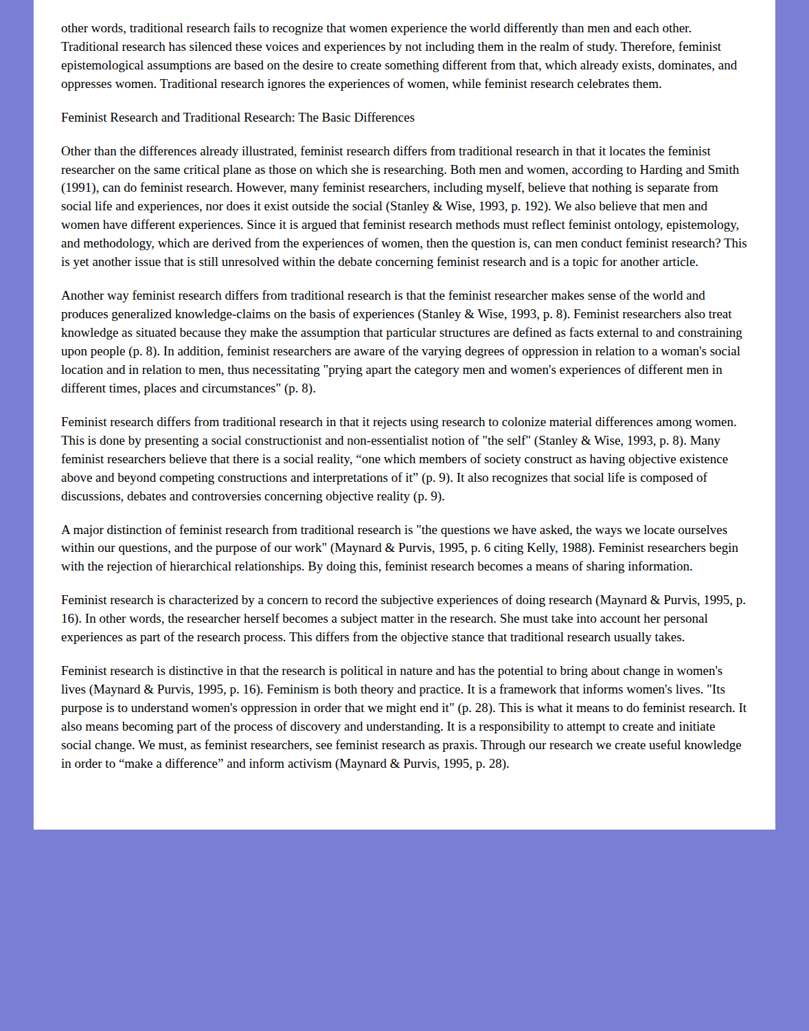other words, traditional research fails to recognize that women experience the world differently than men and each other. Traditional research has silenced these voices and experiences by not including them in the realm of study. Therefore, feminist epistemological assumptions are based on the desire to create something different from that, which already exists, dominates, and oppresses women. Traditional research ignores the experiences of women, while feminist research celebrates them.
Feminist Research and Traditional Research: The Basic Differences
Other than the differences already illustrated, feminist research differs from traditional research in that it locates the feminist researcher on the same critical plane as those on which she is researching. Both men and women, according to Harding and Smith (1991), can do feminist research. However, many feminist researchers, including myself, believe that nothing is separate from social life and experiences, nor does it exist outside the social (Stanley & Wise, 1993, p. 192). We also believe that men and women have different experiences. Since it is argued that feminist research methods must reflect feminist ontology, epistemology, and methodology, which are derived from the experiences of women, then the question is, can men conduct feminist research? This is yet another issue that is still unresolved within the debate concerning feminist research and is a topic for another article.
Another way feminist research differs from traditional research is that the feminist researcher makes sense of the world and produces generalized knowledge-claims on the basis of experiences (Stanley & Wise, 1993, p. 8). Feminist researchers also treat knowledge as situated because they make the assumption that particular structures are defined as facts external to and constraining upon people (p. 8). In addition, feminist researchers are aware of the varying degrees of oppression in relation to a woman's social location and in relation to men, thus necessitating "prying apart the category men and women's experiences of different men in different times, places and circumstances" (p. 8).
Feminist research differs from traditional research in that it rejects using research to colonize material differences among women. This is done by presenting a social constructionist and non-essentialist notion of "the self" (Stanley & Wise, 1993, p. 8). Many feminist researchers believe that there is a social reality, “one which members of society construct as having objective existence above and beyond competing constructions and interpretations of it” (p. 9). It also recognizes that social life is composed of discussions, debates and controversies concerning objective reality (p. 9).
A major distinction of feminist research from traditional research is "the questions we have asked, the ways we locate ourselves within our questions, and the purpose of our work" (Maynard & Purvis, 1995, p. 6 citing Kelly, 1988). Feminist researchers begin with the rejection of hierarchical relationships. By doing this, feminist research becomes a means of sharing information.
Feminist research is characterized by a concern to record the subjective experiences of doing research (Maynard & Purvis, 1995, p. 16). In other words, the researcher herself becomes a subject matter in the research. She must take into account her personal experiences as part of the research process. This differs from the objective stance that traditional research usually takes.
Feminist research is distinctive in that the research is political in nature and has the potential to bring about change in women's lives (Maynard & Purvis, 1995, p. 16). Feminism is both theory and practice. It is a framework that informs women's lives. "Its purpose is to understand women's oppression in order that we might end it" (p. 28). This is what it means to do feminist research. It also means becoming part of the process of discovery and understanding. It is a responsibility to attempt to create and initiate social change. We must, as feminist researchers, see feminist research as praxis. Through our research we create useful knowledge in order to “make a difference” and inform activism (Maynard & Purvis, 1995, p. 28).